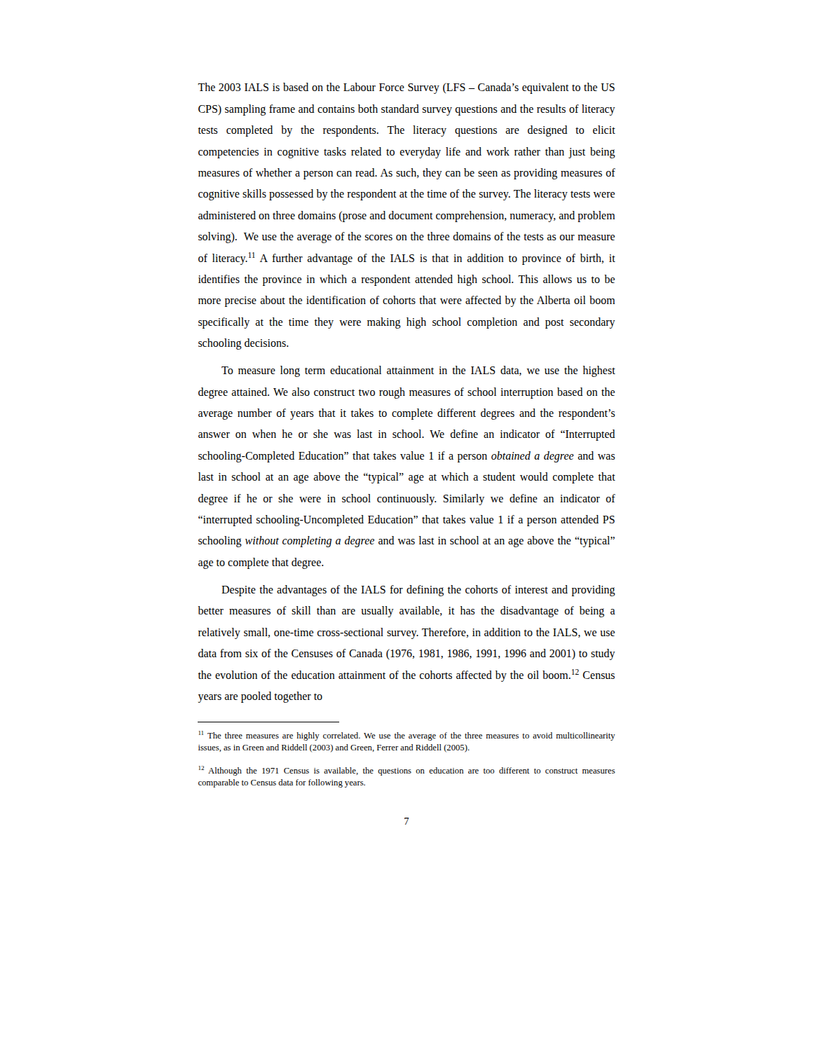The 2003 IALS is based on the Labour Force Survey (LFS – Canada’s equivalent to the US CPS) sampling frame and contains both standard survey questions and the results of literacy tests completed by the respondents. The literacy questions are designed to elicit competencies in cognitive tasks related to everyday life and work rather than just being measures of whether a person can read. As such, they can be seen as providing measures of cognitive skills possessed by the respondent at the time of the survey. The literacy tests were administered on three domains (prose and document comprehension, numeracy, and problem solving). We use the average of the scores on the three domains of the tests as our measure of literacy.11 A further advantage of the IALS is that in addition to province of birth, it identifies the province in which a respondent attended high school. This allows us to be more precise about the identification of cohorts that were affected by the Alberta oil boom specifically at the time they were making high school completion and post secondary schooling decisions.
To measure long term educational attainment in the IALS data, we use the highest degree attained. We also construct two rough measures of school interruption based on the average number of years that it takes to complete different degrees and the respondent’s answer on when he or she was last in school. We define an indicator of “Interrupted schooling-Completed Education” that takes value 1 if a person obtained a degree and was last in school at an age above the “typical” age at which a student would complete that degree if he or she were in school continuously. Similarly we define an indicator of “interrupted schooling-Uncompleted Education” that takes value 1 if a person attended PS schooling without completing a degree and was last in school at an age above the “typical” age to complete that degree.
Despite the advantages of the IALS for defining the cohorts of interest and providing better measures of skill than are usually available, it has the disadvantage of being a relatively small, one-time cross-sectional survey. Therefore, in addition to the IALS, we use data from six of the Censuses of Canada (1976, 1981, 1986, 1991, 1996 and 2001) to study the evolution of the education attainment of the cohorts affected by the oil boom.12 Census years are pooled together to
11 The three measures are highly correlated. We use the average of the three measures to avoid multicollinearity issues, as in Green and Riddell (2003) and Green, Ferrer and Riddell (2005).
12 Although the 1971 Census is available, the questions on education are too different to construct measures comparable to Census data for following years.
7